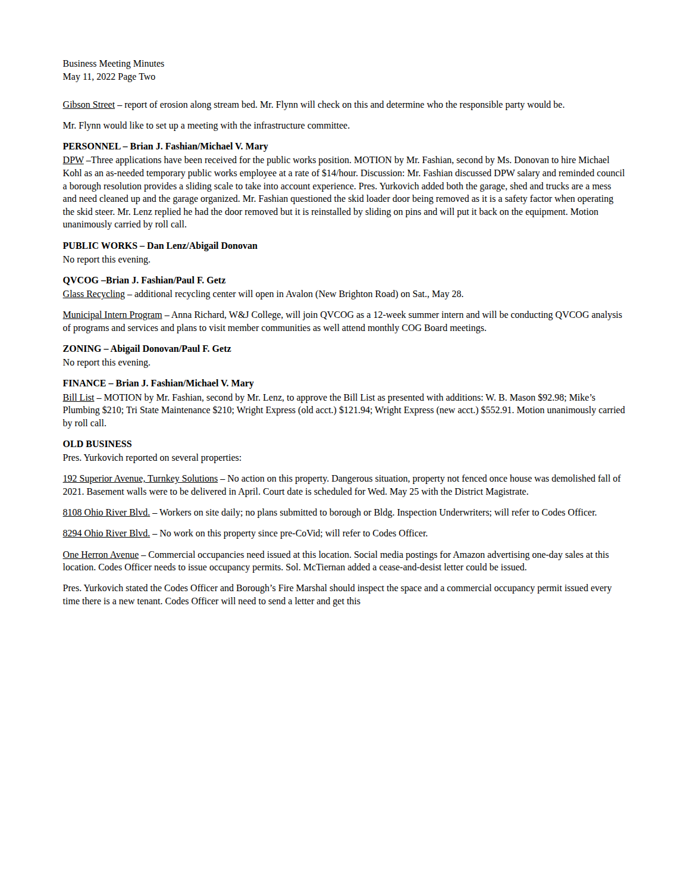Business Meeting Minutes
May 11, 2022 Page Two
Gibson Street – report of erosion along stream bed. Mr. Flynn will check on this and determine who the responsible party would be.
Mr. Flynn would like to set up a meeting with the infrastructure committee.
PERSONNEL – Brian J. Fashian/Michael V. Mary
DPW –Three applications have been received for the public works position. MOTION by Mr. Fashian, second by Ms. Donovan to hire Michael Kohl as an as-needed temporary public works employee at a rate of $14/hour. Discussion: Mr. Fashian discussed DPW salary and reminded council a borough resolution provides a sliding scale to take into account experience. Pres. Yurkovich added both the garage, shed and trucks are a mess and need cleaned up and the garage organized. Mr. Fashian questioned the skid loader door being removed as it is a safety factor when operating the skid steer. Mr. Lenz replied he had the door removed but it is reinstalled by sliding on pins and will put it back on the equipment. Motion unanimously carried by roll call.
PUBLIC WORKS – Dan Lenz/Abigail Donovan
No report this evening.
QVCOG –Brian J. Fashian/Paul F. Getz
Glass Recycling – additional recycling center will open in Avalon (New Brighton Road) on Sat., May 28.
Municipal Intern Program – Anna Richard, W&J College, will join QVCOG as a 12-week summer intern and will be conducting QVCOG analysis of programs and services and plans to visit member communities as well attend monthly COG Board meetings.
ZONING – Abigail Donovan/Paul F. Getz
No report this evening.
FINANCE – Brian J. Fashian/Michael V. Mary
Bill List – MOTION by Mr. Fashian, second by Mr. Lenz, to approve the Bill List as presented with additions: W. B. Mason $92.98; Mike’s Plumbing $210; Tri State Maintenance $210; Wright Express (old acct.) $121.94; Wright Express (new acct.) $552.91. Motion unanimously carried by roll call.
OLD BUSINESS
Pres. Yurkovich reported on several properties:
192 Superior Avenue, Turnkey Solutions – No action on this property. Dangerous situation, property not fenced once house was demolished fall of 2021. Basement walls were to be delivered in April. Court date is scheduled for Wed. May 25 with the District Magistrate.
8108 Ohio River Blvd. – Workers on site daily; no plans submitted to borough or Bldg. Inspection Underwriters; will refer to Codes Officer.
8294 Ohio River Blvd. – No work on this property since pre-CoVid; will refer to Codes Officer.
One Herron Avenue – Commercial occupancies need issued at this location. Social media postings for Amazon advertising one-day sales at this location. Codes Officer needs to issue occupancy permits. Sol. McTiernan added a cease-and-desist letter could be issued.
Pres. Yurkovich stated the Codes Officer and Borough’s Fire Marshal should inspect the space and a commercial occupancy permit issued every time there is a new tenant. Codes Officer will need to send a letter and get this